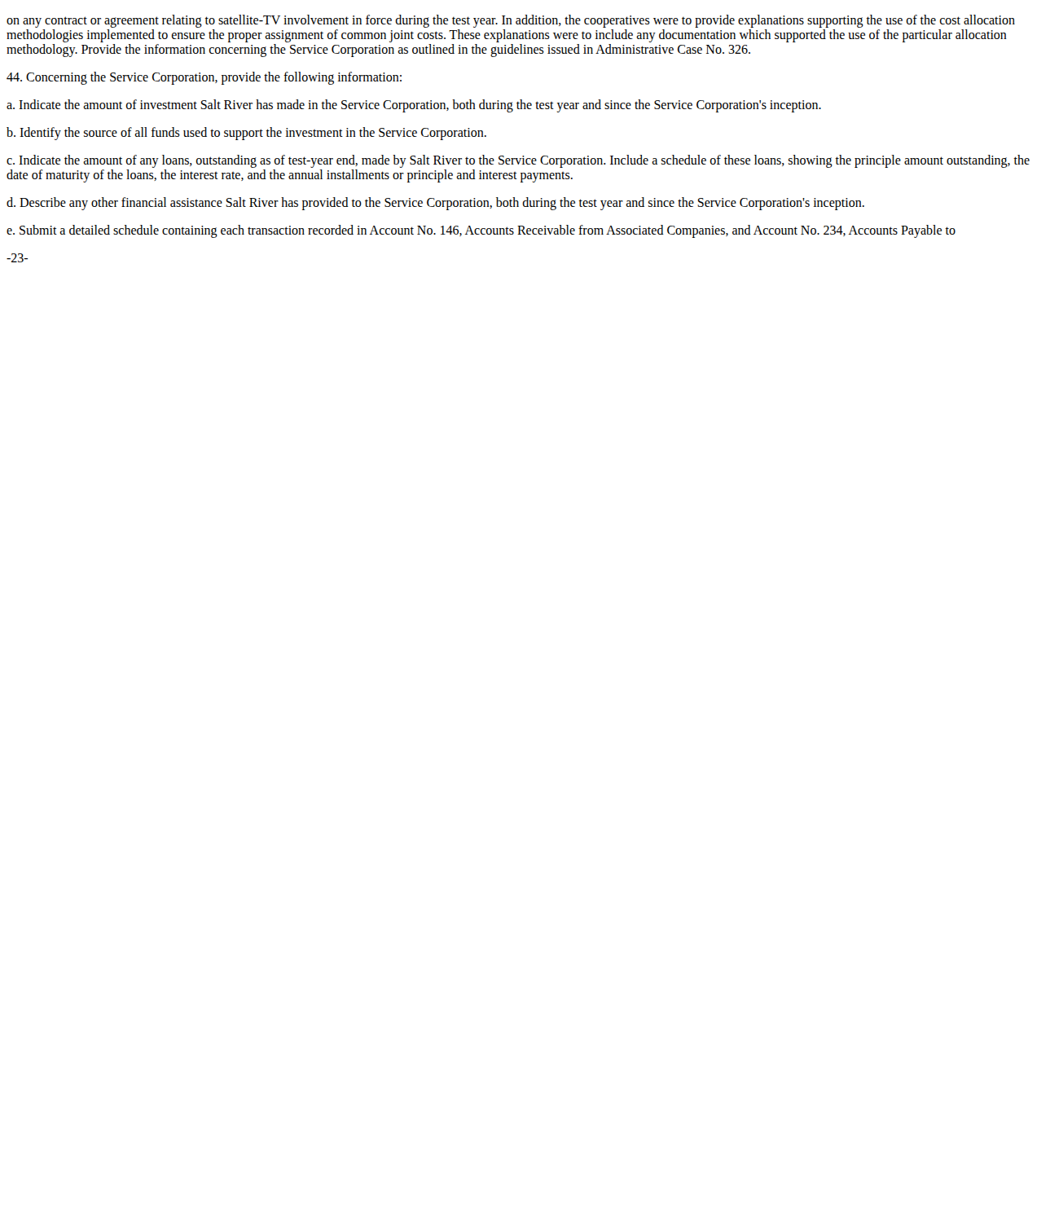on any contract or agreement relating to satellite-TV involvement in force during the test year. In addition, the cooperatives were to provide explanations supporting the use of the cost allocation methodologies implemented to ensure the proper assignment of common joint costs. These explanations were to include any documentation which supported the use of the particular allocation methodology. Provide the information concerning the Service Corporation as outlined in the guidelines issued in Administrative Case No. 326.
44. Concerning the Service Corporation, provide the following information:
a. Indicate the amount of investment Salt River has made in the Service Corporation, both during the test year and since the Service Corporation's inception.
b. Identify the source of all funds used to support the investment in the Service Corporation.
c. Indicate the amount of any loans, outstanding as of test-year end, made by Salt River to the Service Corporation. Include a schedule of these loans, showing the principle amount outstanding, the date of maturity of the loans, the interest rate, and the annual installments or principle and interest payments.
d. Describe any other financial assistance Salt River has provided to the Service Corporation, both during the test year and since the Service Corporation's inception.
e. Submit a detailed schedule containing each transaction recorded in Account No. 146, Accounts Receivable from Associated Companies, and Account No. 234, Accounts Payable to
-23-